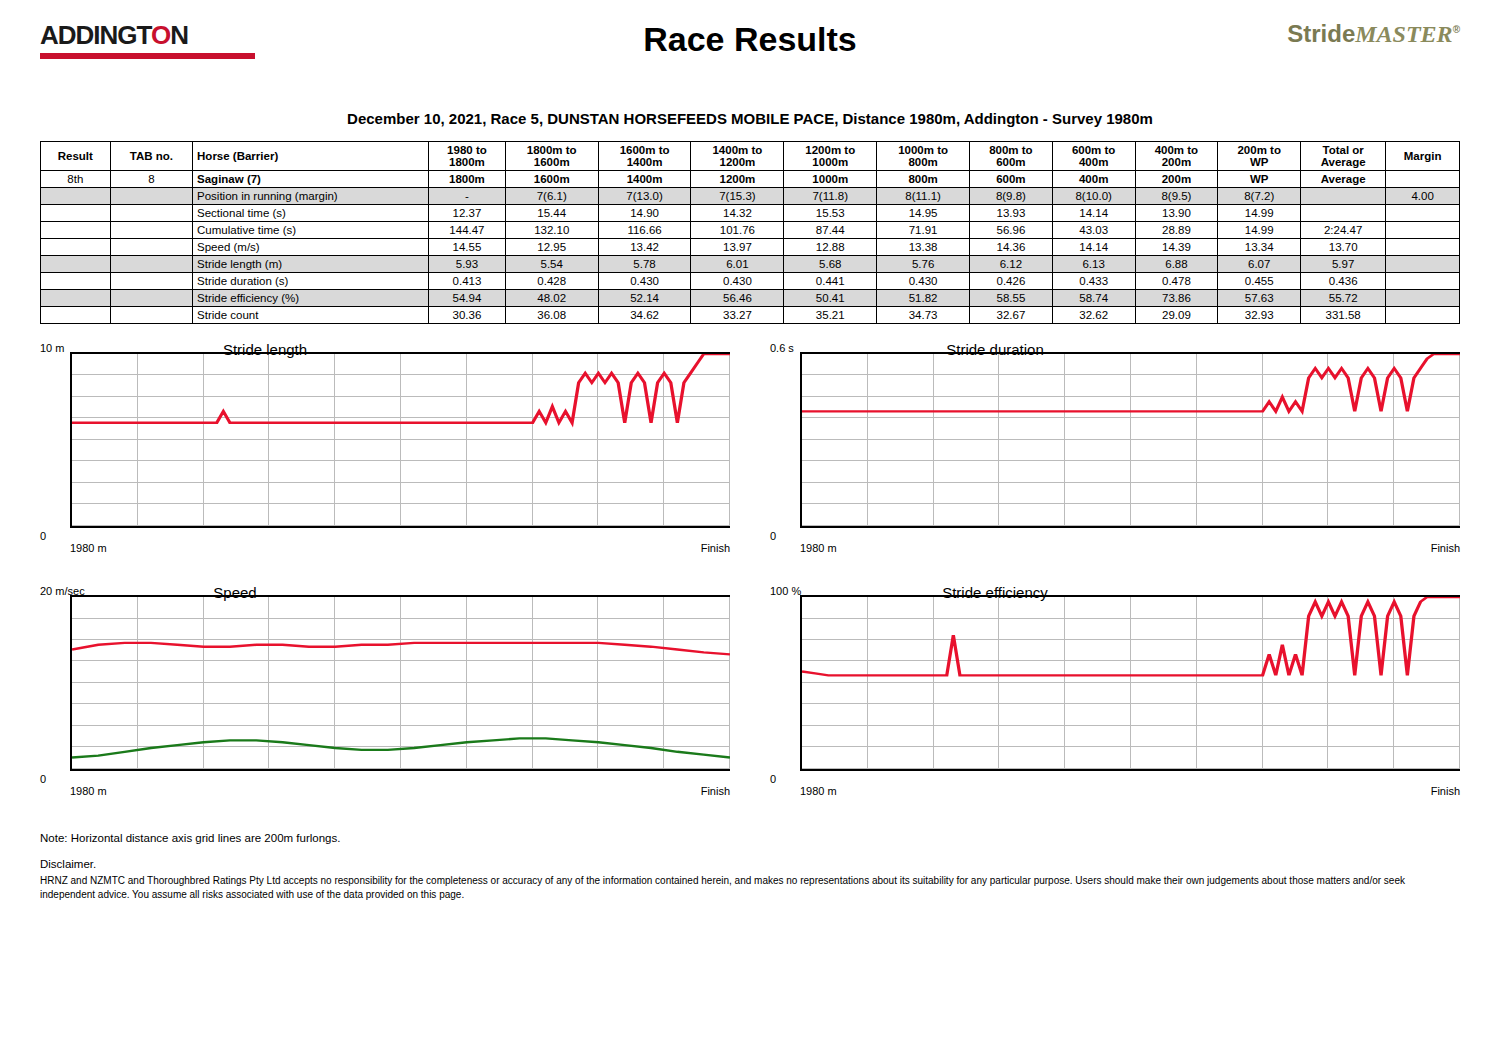ADDINGTON
StrideMASTER®
Race Results
December 10, 2021, Race 5, DUNSTAN HORSEFEEDS MOBILE PACE, Distance 1980m, Addington - Survey 1980m
| Result | TAB no. | Horse (Barrier) | 1980 to 1800m | 1800m to 1600m | 1600m to 1400m | 1400m to 1200m | 1200m to 1000m | 1000m to 800m | 800m to 600m | 600m to 400m | 400m to 200m | 200m to WP | Total or Average | Margin |
| --- | --- | --- | --- | --- | --- | --- | --- | --- | --- | --- | --- | --- | --- | --- |
| 8th | 8 | Saginaw (7) | 1800m | 1600m | 1400m | 1200m | 1000m | 800m | 600m | 400m | 200m | WP | Average | |
| | | Position in running (margin) | - | 7(6.1) | 7(13.0) | 7(15.3) | 7(11.8) | 8(11.1) | 8(9.8) | 8(10.0) | 8(9.5) | 8(7.2) | | 4.00 |
| | | Sectional time (s) | 12.37 | 15.44 | 14.90 | 14.32 | 15.53 | 14.95 | 13.93 | 14.14 | 13.90 | 14.99 | | |
| | | Cumulative time (s) | 144.47 | 132.10 | 116.66 | 101.76 | 87.44 | 71.91 | 56.96 | 43.03 | 28.89 | 14.99 | 2:24.47 | |
| | | Speed (m/s) | 14.55 | 12.95 | 13.42 | 13.97 | 12.88 | 13.38 | 14.36 | 14.14 | 14.39 | 13.34 | 13.70 | |
| | | Stride length (m) | 5.93 | 5.54 | 5.78 | 6.01 | 5.68 | 5.76 | 6.12 | 6.13 | 6.88 | 6.07 | 5.97 | |
| | | Stride duration (s) | 0.413 | 0.428 | 0.430 | 0.430 | 0.441 | 0.430 | 0.426 | 0.433 | 0.478 | 0.455 | 0.436 | |
| | | Stride efficiency (%) | 54.94 | 48.02 | 52.14 | 56.46 | 50.41 | 51.82 | 58.55 | 58.74 | 73.86 | 57.63 | 55.72 | |
| | | Stride count | 30.36 | 36.08 | 34.62 | 33.27 | 35.21 | 34.73 | 32.67 | 32.62 | 29.09 | 32.93 | 331.58 | |
10 m
0
1980 m Finish
Stride length
0.6 s
0
1980 m Finish
Stride duration
20 m/sec
0
1980 m Finish
Speed
100 %
0
1980 m Finish
Stride efficiency
Note: Horizontal distance axis grid lines are 200m furlongs.
Disclaimer.
HRNZ and NZMTC and Thoroughbred Ratings Pty Ltd accepts no responsibility for the completeness or accuracy of any of the information contained herein, and makes no representations about its suitability for any particular purpose. Users should make their own judgements about those matters and/or seek independent advice. You assume all risks associated with use of the data provided on this page.